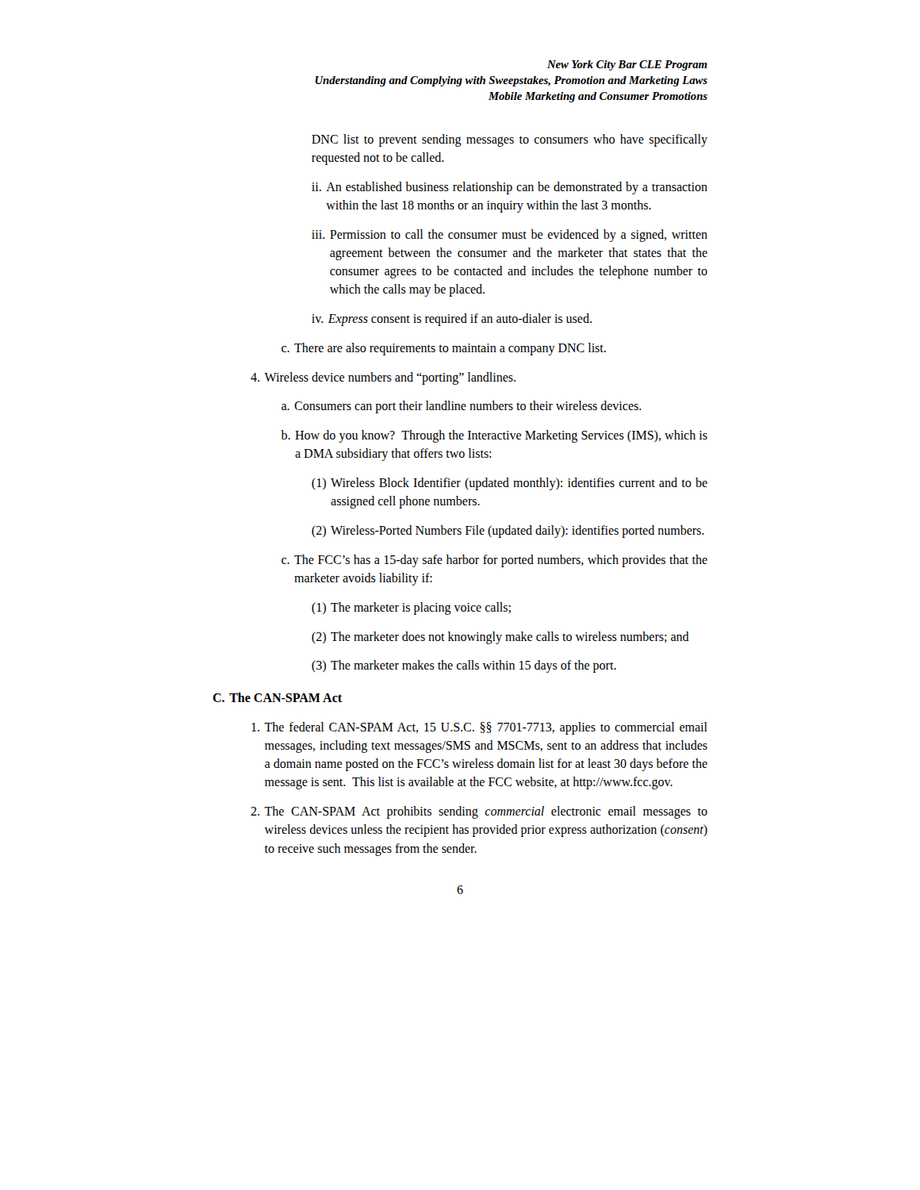New York City Bar CLE Program
Understanding and Complying with Sweepstakes, Promotion and Marketing Laws
Mobile Marketing and Consumer Promotions
DNC list to prevent sending messages to consumers who have specifically requested not to be called.
ii. An established business relationship can be demonstrated by a transaction within the last 18 months or an inquiry within the last 3 months.
iii. Permission to call the consumer must be evidenced by a signed, written agreement between the consumer and the marketer that states that the consumer agrees to be contacted and includes the telephone number to which the calls may be placed.
iv. Express consent is required if an auto-dialer is used.
c. There are also requirements to maintain a company DNC list.
4. Wireless device numbers and “porting” landlines.
a. Consumers can port their landline numbers to their wireless devices.
b. How do you know? Through the Interactive Marketing Services (IMS), which is a DMA subsidiary that offers two lists:
(1) Wireless Block Identifier (updated monthly): identifies current and to be assigned cell phone numbers.
(2) Wireless-Ported Numbers File (updated daily): identifies ported numbers.
c. The FCC’s has a 15-day safe harbor for ported numbers, which provides that the marketer avoids liability if:
(1) The marketer is placing voice calls;
(2) The marketer does not knowingly make calls to wireless numbers; and
(3) The marketer makes the calls within 15 days of the port.
C. The CAN-SPAM Act
1. The federal CAN-SPAM Act, 15 U.S.C. §§ 7701-7713, applies to commercial email messages, including text messages/SMS and MSCMs, sent to an address that includes a domain name posted on the FCC’s wireless domain list for at least 30 days before the message is sent. This list is available at the FCC website, at http://www.fcc.gov.
2. The CAN-SPAM Act prohibits sending commercial electronic email messages to wireless devices unless the recipient has provided prior express authorization (consent) to receive such messages from the sender.
6